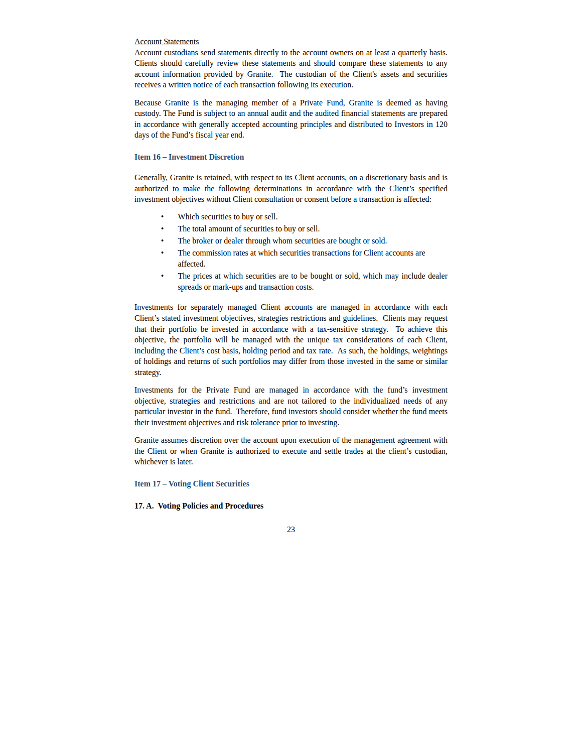Account Statements
Account custodians send statements directly to the account owners on at least a quarterly basis. Clients should carefully review these statements and should compare these statements to any account information provided by Granite. The custodian of the Client's assets and securities receives a written notice of each transaction following its execution.
Because Granite is the managing member of a Private Fund, Granite is deemed as having custody. The Fund is subject to an annual audit and the audited financial statements are prepared in accordance with generally accepted accounting principles and distributed to Investors in 120 days of the Fund’s fiscal year end.
Item 16 – Investment Discretion
Generally, Granite is retained, with respect to its Client accounts, on a discretionary basis and is authorized to make the following determinations in accordance with the Client’s specified investment objectives without Client consultation or consent before a transaction is affected:
Which securities to buy or sell.
The total amount of securities to buy or sell.
The broker or dealer through whom securities are bought or sold.
The commission rates at which securities transactions for Client accounts are affected.
The prices at which securities are to be bought or sold, which may include dealer spreads or mark-ups and transaction costs.
Investments for separately managed Client accounts are managed in accordance with each Client’s stated investment objectives, strategies restrictions and guidelines. Clients may request that their portfolio be invested in accordance with a tax-sensitive strategy. To achieve this objective, the portfolio will be managed with the unique tax considerations of each Client, including the Client’s cost basis, holding period and tax rate. As such, the holdings, weightings of holdings and returns of such portfolios may differ from those invested in the same or similar strategy.
Investments for the Private Fund are managed in accordance with the fund’s investment objective, strategies and restrictions and are not tailored to the individualized needs of any particular investor in the fund. Therefore, fund investors should consider whether the fund meets their investment objectives and risk tolerance prior to investing.
Granite assumes discretion over the account upon execution of the management agreement with the Client or when Granite is authorized to execute and settle trades at the client’s custodian, whichever is later.
Item 17 – Voting Client Securities
17. A. Voting Policies and Procedures
23